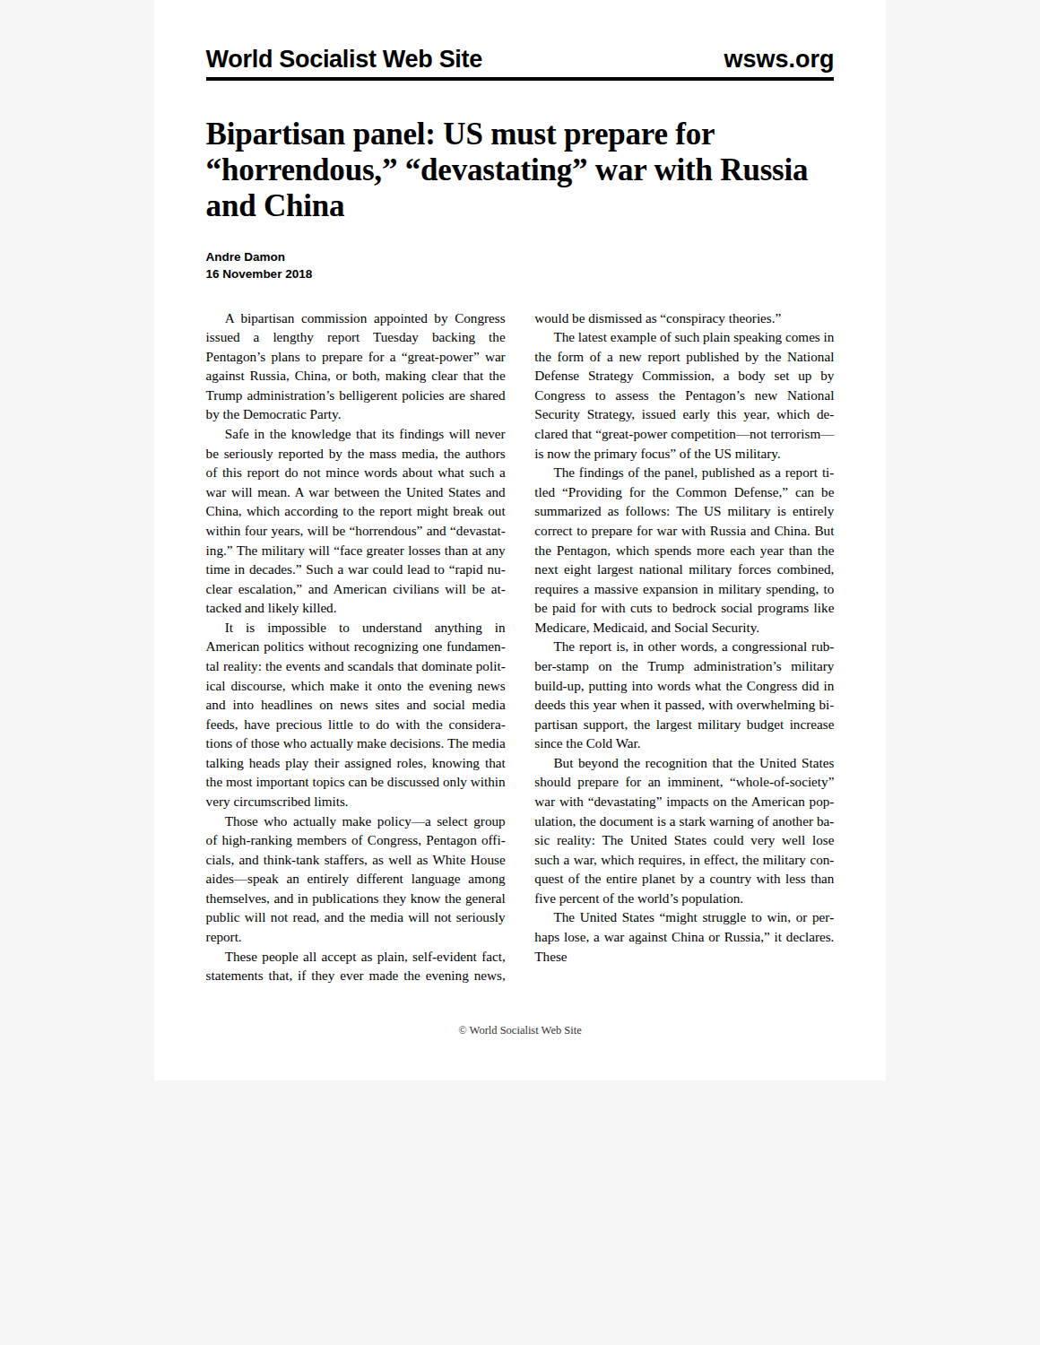World Socialist Web Site
wsws.org
Bipartisan panel: US must prepare for “horrendous,” “devastating” war with Russia and China
Andre Damon 16 November 2018
A bipartisan commission appointed by Congress issued a lengthy report Tuesday backing the Pentagon’s plans to prepare for a “great-power” war against Russia, China, or both, making clear that the Trump administration’s belligerent policies are shared by the Democratic Party.
Safe in the knowledge that its findings will never be seriously reported by the mass media, the authors of this report do not mince words about what such a war will mean. A war between the United States and China, which according to the report might break out within four years, will be “horrendous” and “devastating.” The military will “face greater losses than at any time in decades.” Such a war could lead to “rapid nuclear escalation,” and American civilians will be attacked and likely killed.
It is impossible to understand anything in American politics without recognizing one fundamental reality: the events and scandals that dominate political discourse, which make it onto the evening news and into headlines on news sites and social media feeds, have precious little to do with the considerations of those who actually make decisions. The media talking heads play their assigned roles, knowing that the most important topics can be discussed only within very circumscribed limits.
Those who actually make policy—a select group of high-ranking members of Congress, Pentagon officials, and think-tank staffers, as well as White House aides—speak an entirely different language among themselves, and in publications they know the general public will not read, and the media will not seriously report.
These people all accept as plain, self-evident fact, statements that, if they ever made the evening news, would be dismissed as “conspiracy theories.”
The latest example of such plain speaking comes in the form of a new report published by the National Defense Strategy Commission, a body set up by Congress to assess the Pentagon’s new National Security Strategy, issued early this year, which declared that “great-power competition—not terrorism—is now the primary focus” of the US military.
The findings of the panel, published as a report titled “Providing for the Common Defense,” can be summarized as follows: The US military is entirely correct to prepare for war with Russia and China. But the Pentagon, which spends more each year than the next eight largest national military forces combined, requires a massive expansion in military spending, to be paid for with cuts to bedrock social programs like Medicare, Medicaid, and Social Security.
The report is, in other words, a congressional rubber-stamp on the Trump administration’s military build-up, putting into words what the Congress did in deeds this year when it passed, with overwhelming bipartisan support, the largest military budget increase since the Cold War.
But beyond the recognition that the United States should prepare for an imminent, “whole-of-society” war with “devastating” impacts on the American population, the document is a stark warning of another basic reality: The United States could very well lose such a war, which requires, in effect, the military conquest of the entire planet by a country with less than five percent of the world’s population.
The United States “might struggle to win, or perhaps lose, a war against China or Russia,” it declares. These
© World Socialist Web Site